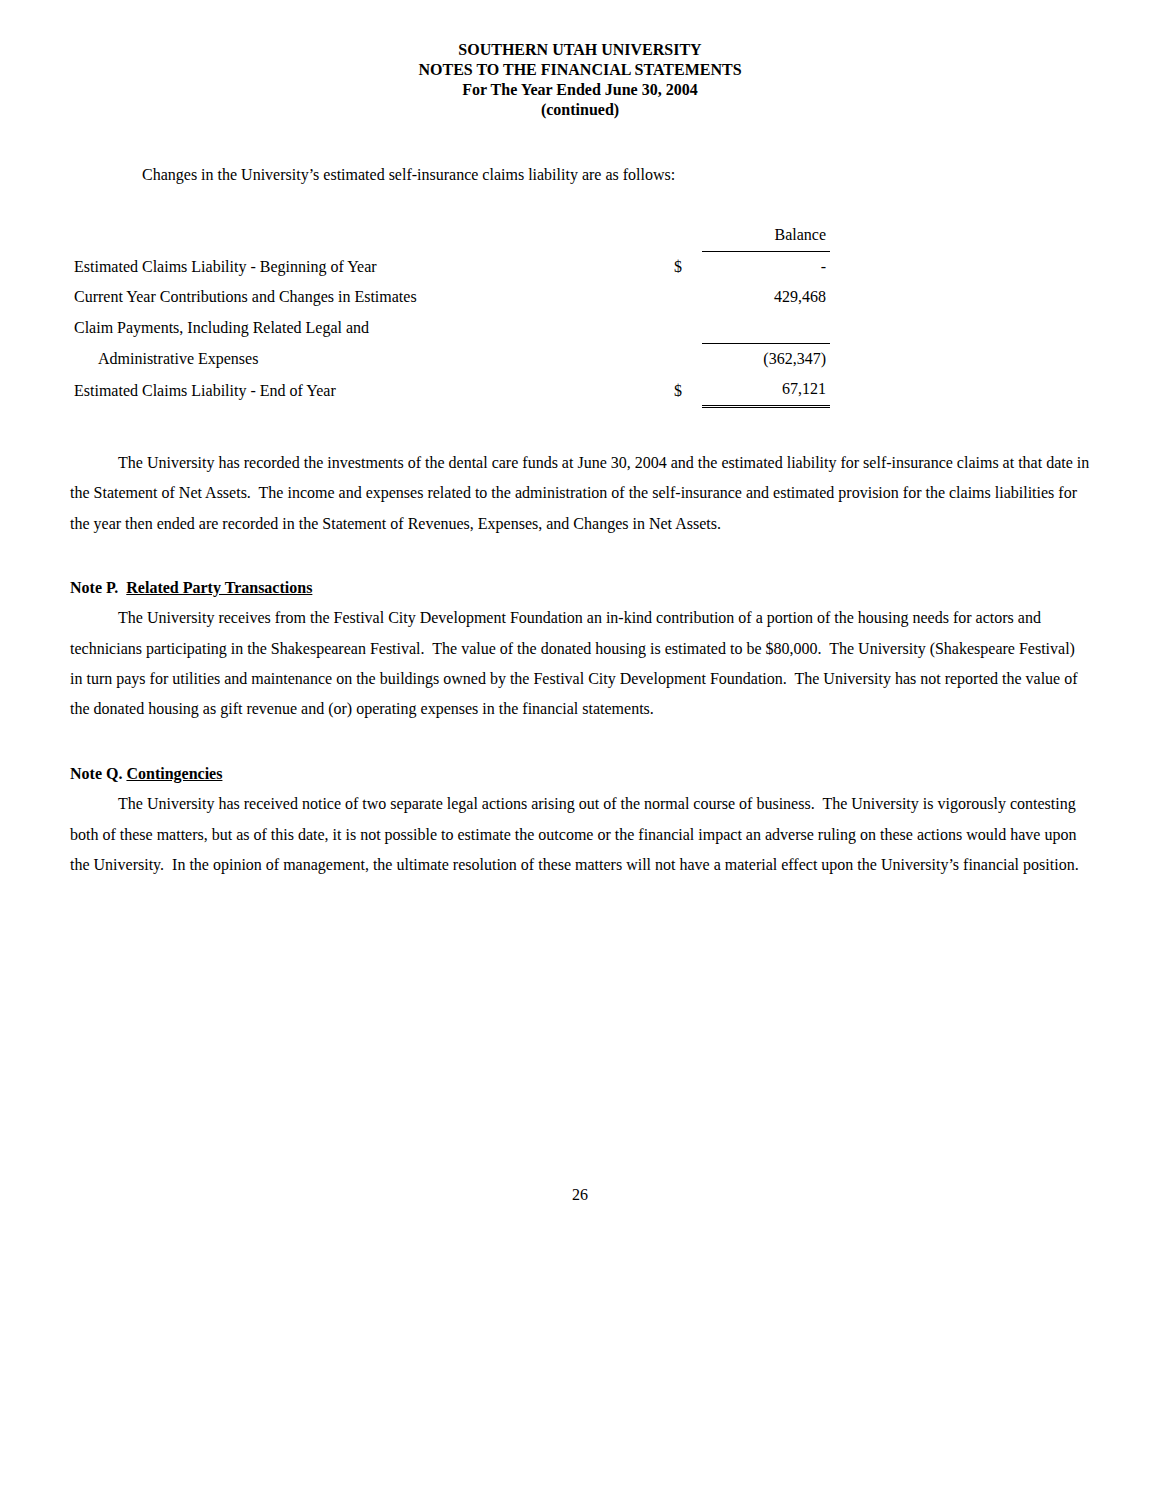SOUTHERN UTAH UNIVERSITY
NOTES TO THE FINANCIAL STATEMENTS
For The Year Ended June 30, 2004
(continued)
Changes in the University’s estimated self-insurance claims liability are as follows:
| | | Balance |
| Estimated Claims Liability - Beginning of Year | $ | - |
| Current Year Contributions and Changes in Estimates | | 429,468 |
| Claim Payments, Including Related Legal and | | |
| Administrative Expenses | | (362,347) |
| Estimated Claims Liability - End of Year | $ | 67,121 |
The University has recorded the investments of the dental care funds at June 30, 2004 and the estimated liability for self-insurance claims at that date in the Statement of Net Assets. The income and expenses related to the administration of the self-insurance and estimated provision for the claims liabilities for the year then ended are recorded in the Statement of Revenues, Expenses, and Changes in Net Assets.
Note P. Related Party Transactions
The University receives from the Festival City Development Foundation an in-kind contribution of a portion of the housing needs for actors and technicians participating in the Shakespearean Festival. The value of the donated housing is estimated to be $80,000. The University (Shakespeare Festival) in turn pays for utilities and maintenance on the buildings owned by the Festival City Development Foundation. The University has not reported the value of the donated housing as gift revenue and (or) operating expenses in the financial statements.
Note Q. Contingencies
The University has received notice of two separate legal actions arising out of the normal course of business. The University is vigorously contesting both of these matters, but as of this date, it is not possible to estimate the outcome or the financial impact an adverse ruling on these actions would have upon the University. In the opinion of management, the ultimate resolution of these matters will not have a material effect upon the University’s financial position.
26